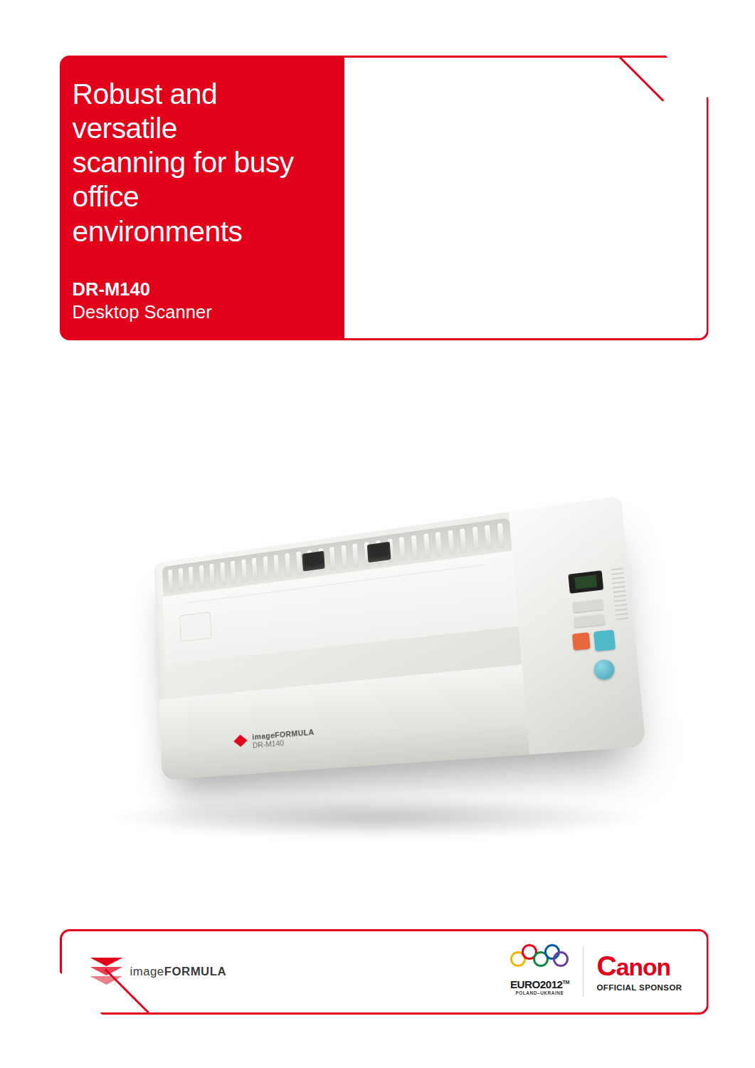Robust and versatile
scanning for busy
office environments
DR-M140
Desktop Scanner
you can
Canon
imageFORMULA
DR-M140
☐
☐
image FORMULA
EURO2012TM
POLAND–UKRAINE
Canon
OFFICIAL SPONSOR